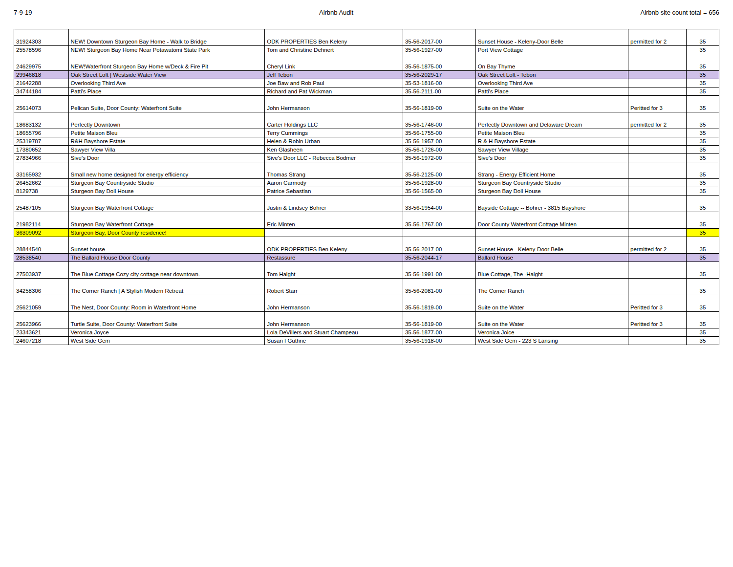7-9-19
Airbnb Audit
Airbnb site count total = 656
| 31924303 | NEW! Downtown Sturgeon Bay Home - Walk to Bridge | ODK PROPERTIES Ben Keleny | 35-56-2017-00 | Sunset House - Keleny-Door Belle | permitted for 2 | 35 |
| 25578596 | NEW! Sturgeon Bay Home Near Potawatomi State Park | Tom and Christine Dehnert | 35-56-1927-00 | Port View Cottage | | 35 |
| 24629975 | NEW!Waterfront Sturgeon Bay Home w/Deck & Fire Pit | Cheryl Link | 35-56-1875-00 | On Bay Thyme | | 35 |
| 29946818 | Oak Street Loft / Westside Water View | Jeff Tebon | 35-56-2029-17 | Oak Street Loft - Tebon | | 35 |
| 21642288 | Overlooking Third Ave | Joe Baw and Rob Paul | 35-53-1816-00 | Overlooking Third Ave | | 35 |
| 34744184 | Patti's Place | Richard and Pat Wickman | 35-56-2111-00 | Patti's Place | | 35 |
| 25614073 | Pelican Suite, Door County: Waterfront Suite | John Hermanson | 35-56-1819-00 | Suite on the Water | Peritted for 3 | 35 |
| 18683132 | Perfectly Downtown | Carter Holdings LLC | 35-56-1746-00 | Perfectly Downtown and Delaware Dream | permitted for 2 | 35 |
| 18655796 | Petite Maison Bleu | Terry Cummings | 35-56-1755-00 | Petite Maison Bleu | | 35 |
| 25319787 | R&H Bayshore Estate | Helen & Robin Urban | 35-56-1957-00 | R & H Bayshore Estate | | 35 |
| 17380652 | Sawyer View Villa | Ken Glasheen | 35-56-1726-00 | Sawyer View Village | | 35 |
| 27834966 | Sive's Door | Sive's Door LLC - Rebecca Bodmer | 35-56-1972-00 | Sive's Door | | 35 |
| 33165932 | Small new home designed for energy efficiency | Thomas Strang | 35-56-2125-00 | Strang - Energy Efficient Home | | 35 |
| 26452662 | Sturgeon Bay Countryside Studio | Aaron Carmody | 35-56-1928-00 | Sturgeon Bay Countryside Studio | | 35 |
| 8129738 | Sturgeon Bay Doll House | Patrice Sebastian | 35-56-1565-00 | Sturgeon Bay Doll House | | 35 |
| 25487105 | Sturgeon Bay Waterfront Cottage | Justin & Lindsey Bohrer | 33-56-1954-00 | Bayside Cottage -- Bohrer - 3815 Bayshore | | 35 |
| 21982114 | Sturgeon Bay Waterfront Cottage | Eric Minten | 35-56-1767-00 | Door County Waterfront Cottage Minten | | 35 |
| 36309092 | Sturgeon Bay, Door County residence! | | | | | 35 |
| 28844540 | Sunset house | ODK PROPERTIES Ben Keleny | 35-56-2017-00 | Sunset House - Keleny-Door Belle | permitted for 2 | 35 |
| 28538540 | The Ballard House Door County | Restassure | 35-56-2044-17 | Ballard House | | 35 |
| 27503937 | The Blue Cottage Cozy city cottage near downtown. | Tom Haight | 35-56-1991-00 | Blue Cottage, The -Haight | | 35 |
| 34258306 | The Corner Ranch / A Stylish Modern Retreat | Robert Starr | 35-56-2081-00 | The Corner Ranch | | 35 |
| 25621059 | The Nest, Door County: Room in Waterfront Home | John Hermanson | 35-56-1819-00 | Suite on the Water | Peritted for 3 | 35 |
| 25623966 | Turtle Suite, Door County: Waterfront Suite | John Hermanson | 35-56-1819-00 | Suite on the Water | Peritted for 3 | 35 |
| 23343621 | Veronica Joyce | Lola DeVillers and Stuart Champeau | 35-56-1877-00 | Veronica Joice | | 35 |
| 24607218 | West Side Gem | Susan I Guthrie | 35-56-1918-00 | West Side Gem - 223 S Lansing | | 35 |